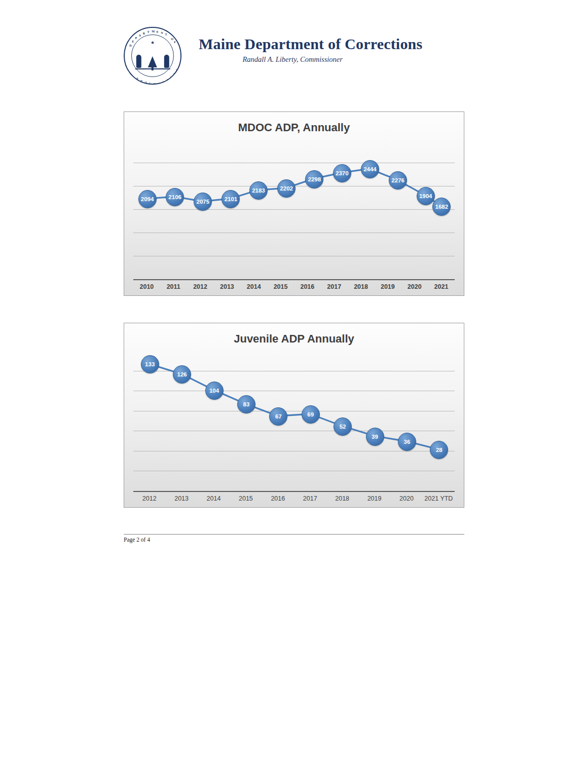★
D E P A R T M E N T O F C O R R E C T I O N S
Maine Department of Corrections
Randall A. Liberty, Commissioner
MDOC ADP, Annually
2094
2106
2075
2101
2183
2202
2298
2370
2444
2276
1904
1682
2010
2011
2012
2013
2014
2015
2016
2017
2018
2019
2020
2021
Juvenile ADP Annually
133
126
104
83
67
69
52
39
36
28
2012
2013
2014
2015
2016
2017
2018
2019
2020
2021 YTD
Page 2 of 4